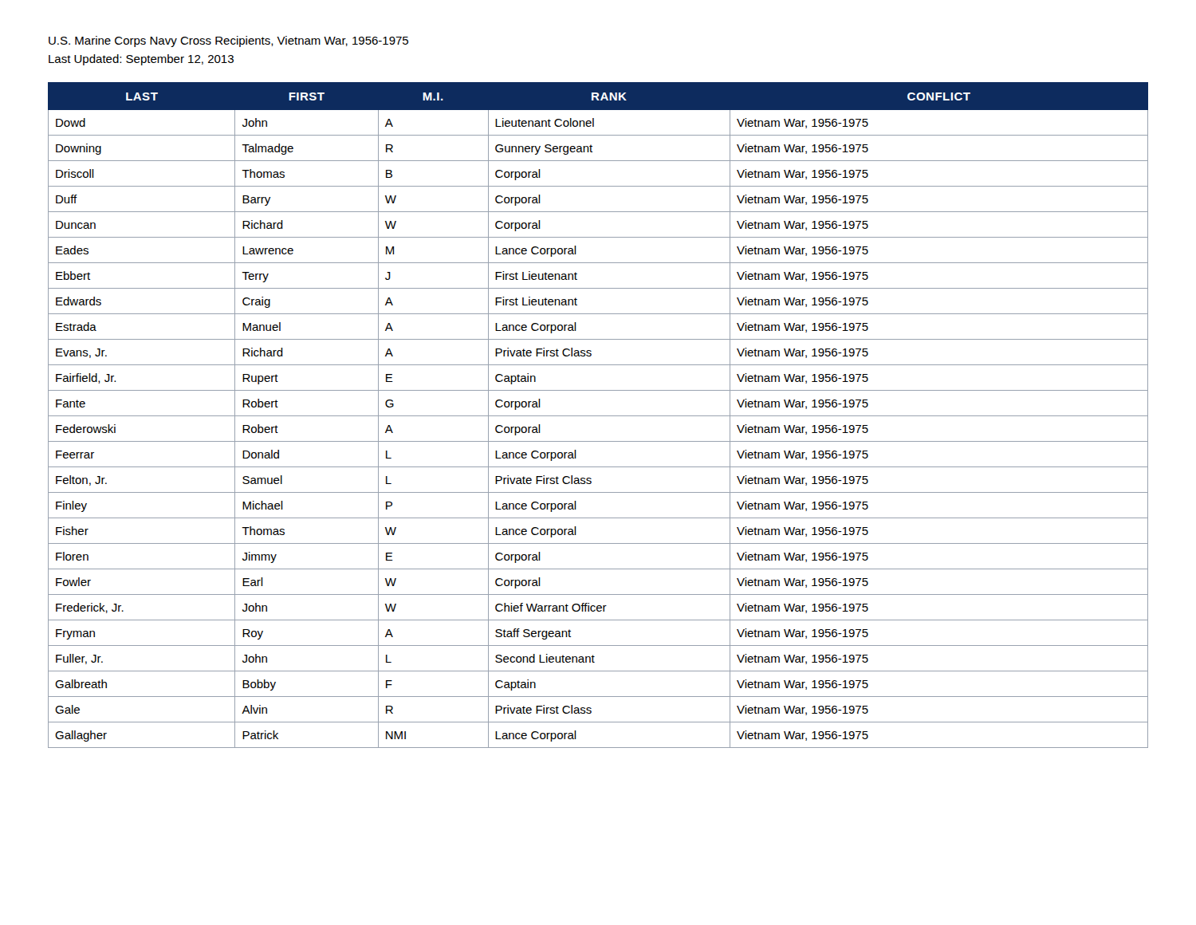U.S. Marine Corps Navy Cross Recipients, Vietnam War, 1956-1975
Last Updated: September 12, 2013
| LAST | FIRST | M.I. | RANK | CONFLICT |
| --- | --- | --- | --- | --- |
| Dowd | John | A | Lieutenant Colonel | Vietnam War, 1956-1975 |
| Downing | Talmadge | R | Gunnery Sergeant | Vietnam War, 1956-1975 |
| Driscoll | Thomas | B | Corporal | Vietnam War, 1956-1975 |
| Duff | Barry | W | Corporal | Vietnam War, 1956-1975 |
| Duncan | Richard | W | Corporal | Vietnam War, 1956-1975 |
| Eades | Lawrence | M | Lance Corporal | Vietnam War, 1956-1975 |
| Ebbert | Terry | J | First Lieutenant | Vietnam War, 1956-1975 |
| Edwards | Craig | A | First Lieutenant | Vietnam War, 1956-1975 |
| Estrada | Manuel | A | Lance Corporal | Vietnam War, 1956-1975 |
| Evans, Jr. | Richard | A | Private First Class | Vietnam War, 1956-1975 |
| Fairfield, Jr. | Rupert | E | Captain | Vietnam War, 1956-1975 |
| Fante | Robert | G | Corporal | Vietnam War, 1956-1975 |
| Federowski | Robert | A | Corporal | Vietnam War, 1956-1975 |
| Feerrar | Donald | L | Lance Corporal | Vietnam War, 1956-1975 |
| Felton, Jr. | Samuel | L | Private First Class | Vietnam War, 1956-1975 |
| Finley | Michael | P | Lance Corporal | Vietnam War, 1956-1975 |
| Fisher | Thomas | W | Lance Corporal | Vietnam War, 1956-1975 |
| Floren | Jimmy | E | Corporal | Vietnam War, 1956-1975 |
| Fowler | Earl | W | Corporal | Vietnam War, 1956-1975 |
| Frederick, Jr. | John | W | Chief Warrant Officer | Vietnam War, 1956-1975 |
| Fryman | Roy | A | Staff Sergeant | Vietnam War, 1956-1975 |
| Fuller, Jr. | John | L | Second Lieutenant | Vietnam War, 1956-1975 |
| Galbreath | Bobby | F | Captain | Vietnam War, 1956-1975 |
| Gale | Alvin | R | Private First Class | Vietnam War, 1956-1975 |
| Gallagher | Patrick | NMI | Lance Corporal | Vietnam War, 1956-1975 |